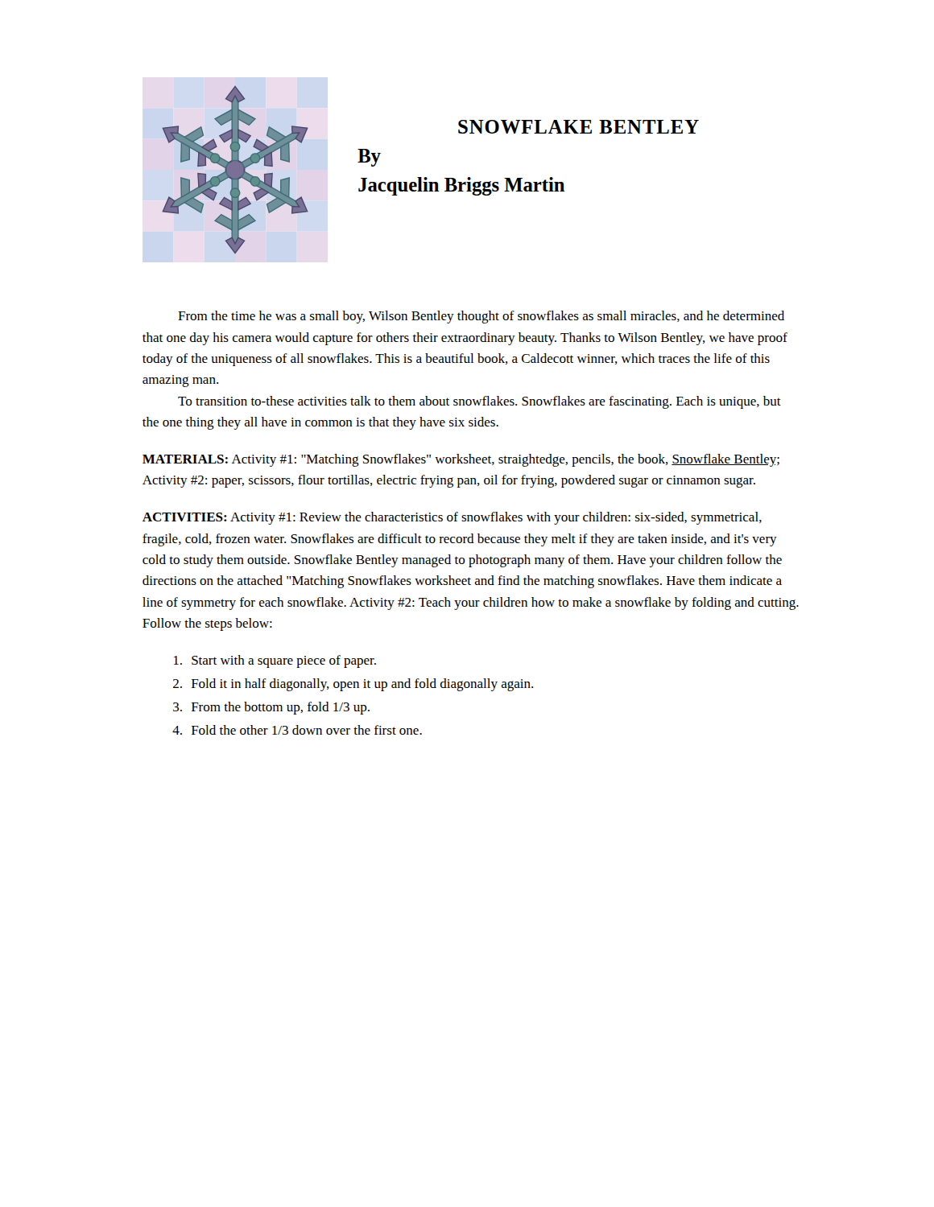SNOWFLAKE BENTLEY
By
Jacquelin Briggs Martin
From the time he was a small boy, Wilson Bentley thought of snowflakes as small miracles, and he determined that one day his camera would capture for others their extraordinary beauty. Thanks to Wilson Bentley, we have proof today of the uniqueness of all snowflakes. This is a beautiful book, a Caldecott winner, which traces the life of this amazing man.
To transition to-these activities talk to them about snowflakes. Snowflakes are fascinating. Each is unique, but the one thing they all have in common is that they have six sides.
MATERIALS: Activity #1: "Matching Snowflakes" worksheet, straightedge, pencils, the book, Snowflake Bentley; Activity #2: paper, scissors, flour tortillas, electric frying pan, oil for frying, powdered sugar or cinnamon sugar.
ACTIVITIES: Activity #1: Review the characteristics of snowflakes with your children: six-sided, symmetrical, fragile, cold, frozen water. Snowflakes are difficult to record because they melt if they are taken inside, and it's very cold to study them outside. Snowflake Bentley managed to photograph many of them. Have your children follow the directions on the attached "Matching Snowflakes worksheet and find the matching snowflakes. Have them indicate a line of symmetry for each snowflake. Activity #2: Teach your children how to make a snowflake by folding and cutting. Follow the steps below:
Start with a square piece of paper.
Fold it in half diagonally, open it up and fold diagonally again.
From the bottom up, fold 1/3 up.
Fold the other 1/3 down over the first one.